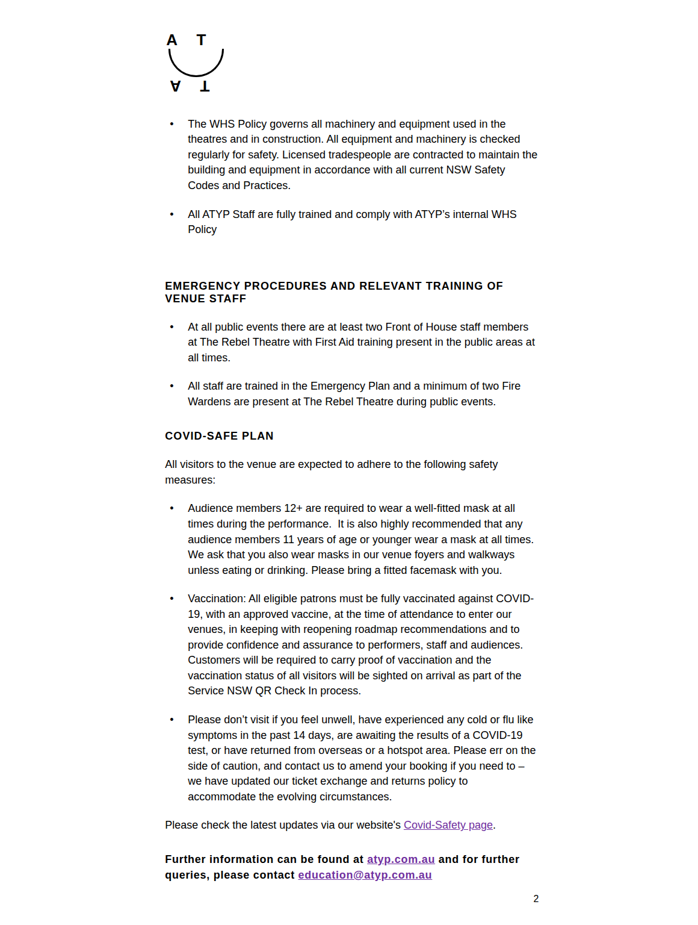A T
A T
The WHS Policy governs all machinery and equipment used in the theatres and in construction. All equipment and machinery is checked regularly for safety. Licensed tradespeople are contracted to maintain the building and equipment in accordance with all current NSW Safety Codes and Practices.
All ATYP Staff are fully trained and comply with ATYP’s internal WHS Policy
EMERGENCY PROCEDURES AND RELEVANT TRAINING OF VENUE STAFF
At all public events there are at least two Front of House staff members at The Rebel Theatre with First Aid training present in the public areas at all times.
All staff are trained in the Emergency Plan and a minimum of two Fire Wardens are present at The Rebel Theatre during public events.
COVID-SAFE PLAN
All visitors to the venue are expected to adhere to the following safety measures:
Audience members 12+ are required to wear a well-fitted mask at all times during the performance. It is also highly recommended that any audience members 11 years of age or younger wear a mask at all times. We ask that you also wear masks in our venue foyers and walkways unless eating or drinking. Please bring a fitted facemask with you.
Vaccination: All eligible patrons must be fully vaccinated against COVID-19, with an approved vaccine, at the time of attendance to enter our venues, in keeping with reopening roadmap recommendations and to provide confidence and assurance to performers, staff and audiences. Customers will be required to carry proof of vaccination and the vaccination status of all visitors will be sighted on arrival as part of the Service NSW QR Check In process.
Please don’t visit if you feel unwell, have experienced any cold or flu like symptoms in the past 14 days, are awaiting the results of a COVID-19 test, or have returned from overseas or a hotspot area. Please err on the side of caution, and contact us to amend your booking if you need to – we have updated our ticket exchange and returns policy to accommodate the evolving circumstances.
Please check the latest updates via our website's Covid-Safety page.
Further information can be found at atyp.com.au and for further queries, please contact education@atyp.com.au
2